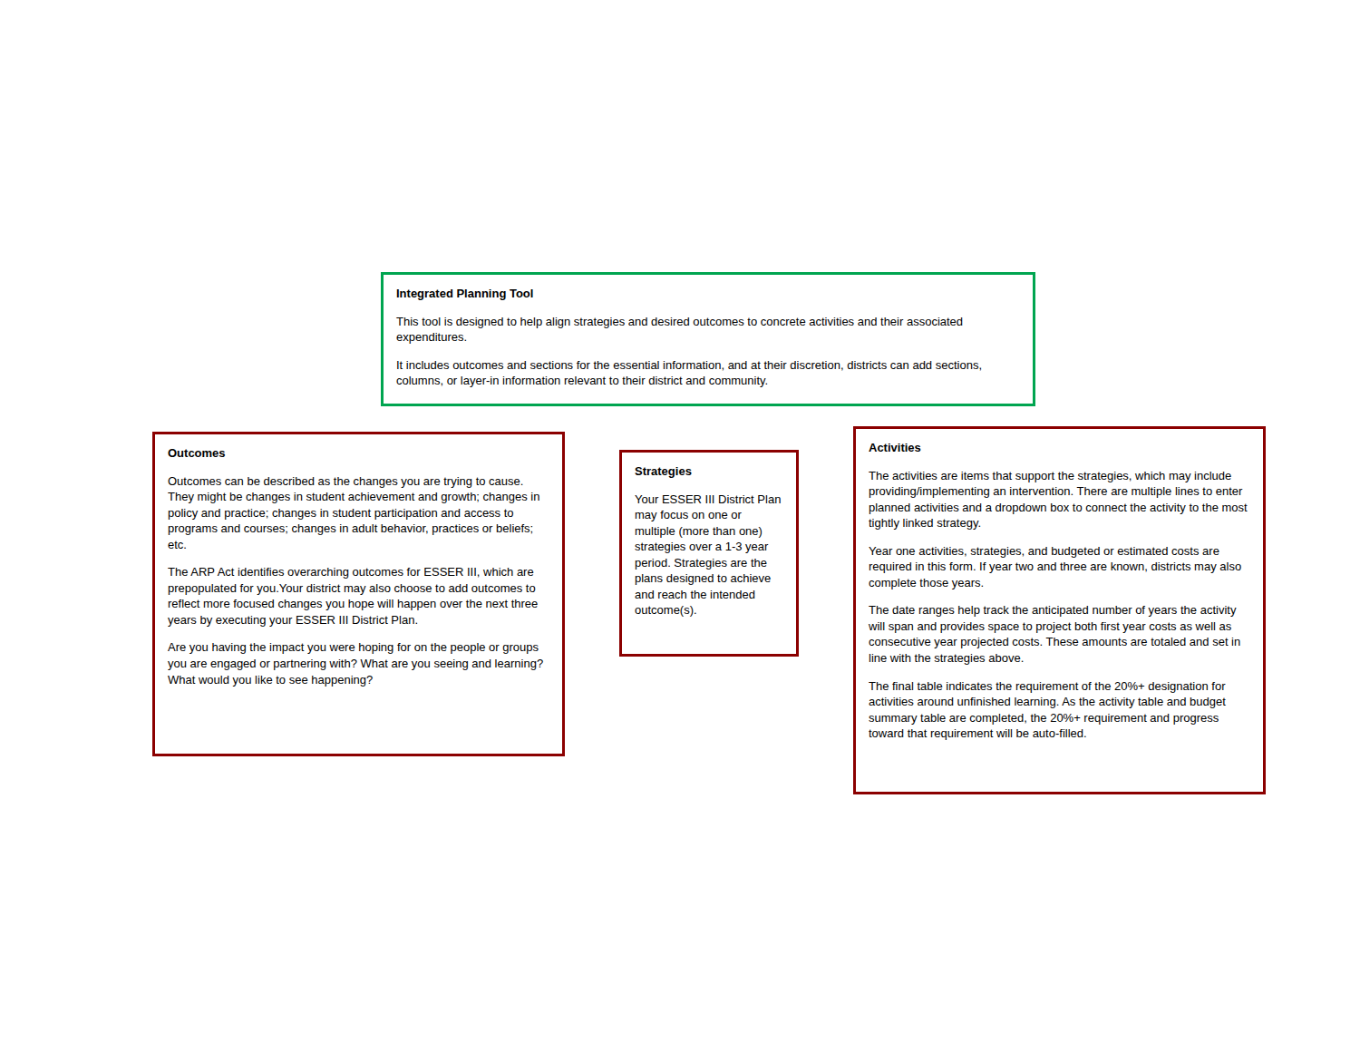Integrated Planning Tool
This tool is designed to help align strategies and desired outcomes to concrete activities and their associated expenditures.
It includes outcomes and sections for the essential information, and at their discretion, districts can add sections, columns, or layer-in information relevant to their district and community.
Outcomes
Outcomes can be described as the changes you are trying to cause. They might be changes in student achievement and growth; changes in policy and practice; changes in student participation and access to programs and courses; changes in adult behavior, practices or beliefs; etc.
The ARP Act identifies overarching outcomes for ESSER III, which are prepopulated for you.Your district may also choose to add outcomes to reflect more focused changes you hope will happen over the next three years by executing your ESSER III District Plan.
Are you having the impact you were hoping for on the people or groups you are engaged or partnering with? What are you seeing and learning? What would you like to see happening?
Strategies
Your ESSER III District Plan may focus on one or multiple (more than one) strategies over a 1-3 year period. Strategies are the plans designed to achieve and reach the intended outcome(s).
Activities
The activities are items that support the strategies, which may include providing/implementing an intervention. There are multiple lines to enter planned activities and a dropdown box to connect the activity to the most tightly linked strategy.
Year one activities, strategies, and budgeted or estimated costs are required in this form. If year two and three are known, districts may also complete those years.
The date ranges help track the anticipated number of years the activity will span and provides space to project both first year costs as well as consecutive year projected costs. These amounts are totaled and set in line with the strategies above.
The final table indicates the requirement of the 20%+ designation for activities around unfinished learning. As the activity table and budget summary table are completed, the 20%+ requirement and progress toward that requirement will be auto-filled.